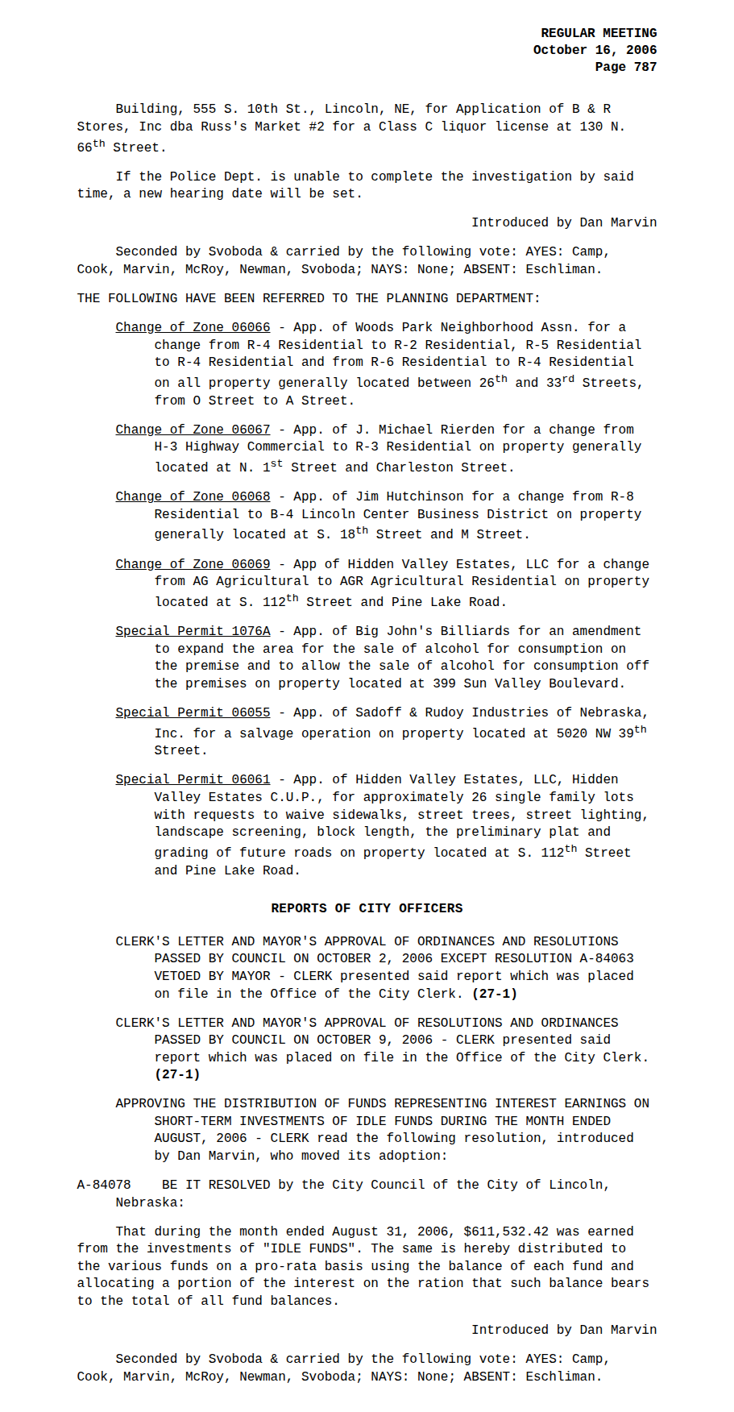REGULAR MEETING
October 16, 2006
Page 787
Building, 555 S. 10th St., Lincoln, NE, for Application of B & R Stores, Inc dba Russ's Market #2 for a Class C liquor license at 130 N. 66th Street.
If the Police Dept. is unable to complete the investigation by said time, a new hearing date will be set.
Introduced by Dan Marvin
Seconded by Svoboda & carried by the following vote: AYES: Camp, Cook, Marvin, McRoy, Newman, Svoboda; NAYS: None; ABSENT: Eschliman.
THE FOLLOWING HAVE BEEN REFERRED TO THE PLANNING DEPARTMENT:
Change of Zone 06066 - App. of Woods Park Neighborhood Assn. for a change from R-4 Residential to R-2 Residential, R-5 Residential to R-4 Residential and from R-6 Residential to R-4 Residential on all property generally located between 26th and 33rd Streets, from O Street to A Street.
Change of Zone 06067 - App. of J. Michael Rierden for a change from H-3 Highway Commercial to R-3 Residential on property generally located at N. 1st Street and Charleston Street.
Change of Zone 06068 - App. of Jim Hutchinson for a change from R-8 Residential to B-4 Lincoln Center Business District on property generally located at S. 18th Street and M Street.
Change of Zone 06069 - App of Hidden Valley Estates, LLC for a change from AG Agricultural to AGR Agricultural Residential on property located at S. 112th Street and Pine Lake Road.
Special Permit 1076A - App. of Big John's Billiards for an amendment to expand the area for the sale of alcohol for consumption on the premise and to allow the sale of alcohol for consumption off the premises on property located at 399 Sun Valley Boulevard.
Special Permit 06055 - App. of Sadoff & Rudoy Industries of Nebraska, Inc. for a salvage operation on property located at 5020 NW 39th Street.
Special Permit 06061 - App. of Hidden Valley Estates, LLC, Hidden Valley Estates C.U.P., for approximately 26 single family lots with requests to waive sidewalks, street trees, street lighting, landscape screening, block length, the preliminary plat and grading of future roads on property located at S. 112th Street and Pine Lake Road.
REPORTS OF CITY OFFICERS
CLERK'S LETTER AND MAYOR'S APPROVAL OF ORDINANCES AND RESOLUTIONS PASSED BY COUNCIL ON OCTOBER 2, 2006 EXCEPT RESOLUTION A-84063 VETOED BY MAYOR - CLERK presented said report which was placed on file in the Office of the City Clerk. (27-1)
CLERK'S LETTER AND MAYOR'S APPROVAL OF RESOLUTIONS AND ORDINANCES PASSED BY COUNCIL ON OCTOBER 9, 2006 - CLERK presented said report which was placed on file in the Office of the City Clerk. (27-1)
APPROVING THE DISTRIBUTION OF FUNDS REPRESENTING INTEREST EARNINGS ON SHORT-TERM INVESTMENTS OF IDLE FUNDS DURING THE MONTH ENDED AUGUST, 2006 - CLERK read the following resolution, introduced by Dan Marvin, who moved its adoption:
A-84078 BE IT RESOLVED by the City Council of the City of Lincoln, Nebraska:
That during the month ended August 31, 2006, $611,532.42 was earned from the investments of "IDLE FUNDS". The same is hereby distributed to the various funds on a pro-rata basis using the balance of each fund and allocating a portion of the interest on the ration that such balance bears to the total of all fund balances.
Introduced by Dan Marvin
Seconded by Svoboda & carried by the following vote: AYES: Camp, Cook, Marvin, McRoy, Newman, Svoboda; NAYS: None; ABSENT: Eschliman.